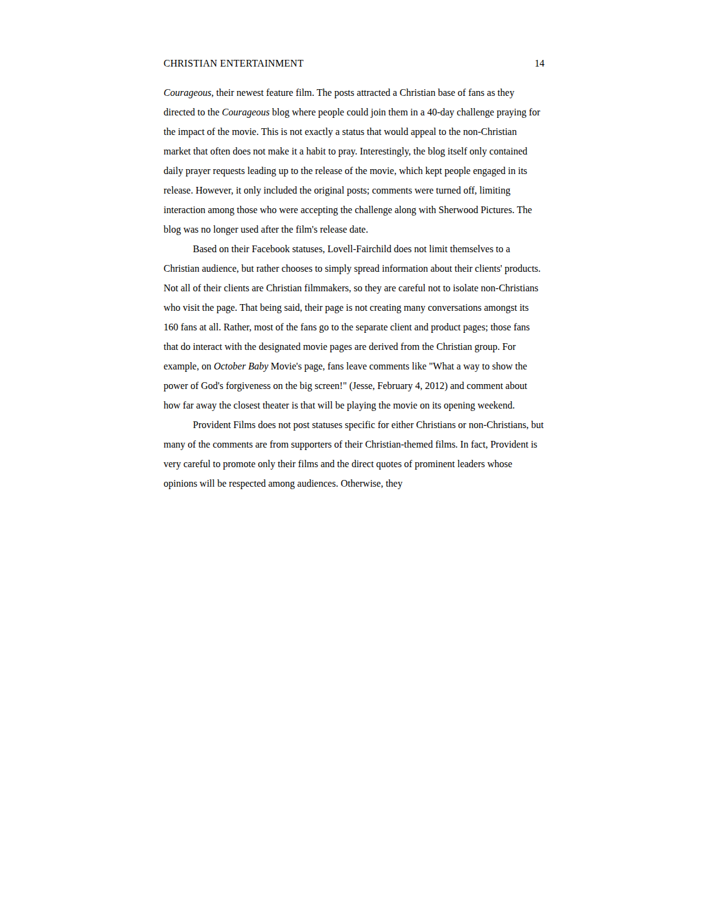Christian Entertainment 14
Courageous, their newest feature film. The posts attracted a Christian base of fans as they directed to the Courageous blog where people could join them in a 40-day challenge praying for the impact of the movie. This is not exactly a status that would appeal to the non-Christian market that often does not make it a habit to pray. Interestingly, the blog itself only contained daily prayer requests leading up to the release of the movie, which kept people engaged in its release. However, it only included the original posts; comments were turned off, limiting interaction among those who were accepting the challenge along with Sherwood Pictures. The blog was no longer used after the film's release date.
Based on their Facebook statuses, Lovell-Fairchild does not limit themselves to a Christian audience, but rather chooses to simply spread information about their clients' products. Not all of their clients are Christian filmmakers, so they are careful not to isolate non-Christians who visit the page. That being said, their page is not creating many conversations amongst its 160 fans at all. Rather, most of the fans go to the separate client and product pages; those fans that do interact with the designated movie pages are derived from the Christian group. For example, on October Baby Movie's page, fans leave comments like "What a way to show the power of God's forgiveness on the big screen!" (Jesse, February 4, 2012) and comment about how far away the closest theater is that will be playing the movie on its opening weekend.
Provident Films does not post statuses specific for either Christians or non-Christians, but many of the comments are from supporters of their Christian-themed films. In fact, Provident is very careful to promote only their films and the direct quotes of prominent leaders whose opinions will be respected among audiences. Otherwise, they